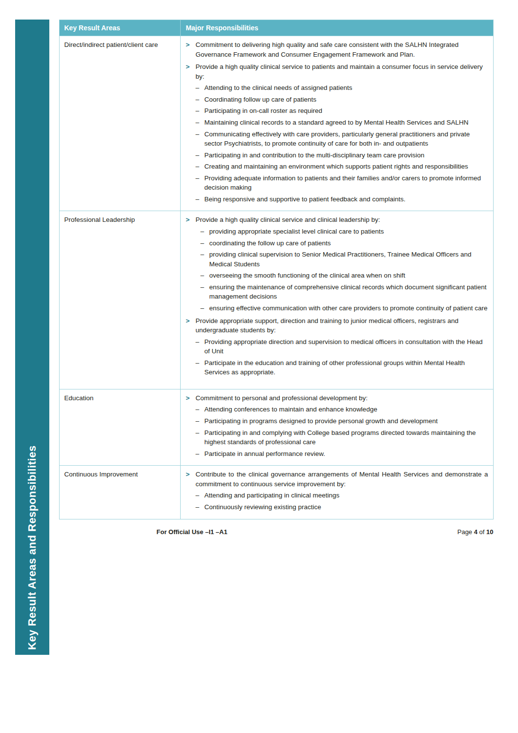Key Result Areas and Responsibilities
| Key Result Areas | Major Responsibilities |
| --- | --- |
| Direct/indirect patient/client care | Commitment to delivering high quality and safe care consistent with the SALHN Integrated Governance Framework and Consumer Engagement Framework and Plan. Provide a high quality clinical service to patients and maintain a consumer focus in service delivery by: Attending to the clinical needs of assigned patients Coordinating follow up care of patients Participating in on-call roster as required Maintaining clinical records to a standard agreed to by Mental Health Services and SALHN Communicating effectively with care providers, particularly general practitioners and private sector Psychiatrists, to promote continuity of care for both in- and outpatients Participating in and contribution to the multi-disciplinary team care provision Creating and maintaining an environment which supports patient rights and responsibilities Providing adequate information to patients and their families and/or carers to promote informed decision making Being responsive and supportive to patient feedback and complaints. |
| Professional Leadership | Provide a high quality clinical service and clinical leadership by: providing appropriate specialist level clinical care to patients coordinating the follow up care of patients providing clinical supervision to Senior Medical Practitioners, Trainee Medical Officers and Medical Students overseeing the smooth functioning of the clinical area when on shift ensuring the maintenance of comprehensive clinical records which document significant patient management decisions ensuring effective communication with other care providers to promote continuity of patient care Provide appropriate support, direction and training to junior medical officers, registrars and undergraduate students by: Providing appropriate direction and supervision to medical officers in consultation with the Head of Unit Participate in the education and training of other professional groups within Mental Health Services as appropriate. |
| Education | Commitment to personal and professional development by: Attending conferences to maintain and enhance knowledge Participating in programs designed to provide personal growth and development Participating in and complying with College based programs directed towards maintaining the highest standards of professional care Participate in annual performance review. |
| Continuous Improvement | Contribute to the clinical governance arrangements of Mental Health Services and demonstrate a commitment to continuous service improvement by: Attending and participating in clinical meetings Continuously reviewing existing practice |
For Official Use –I1 –A1
Page 4 of 10